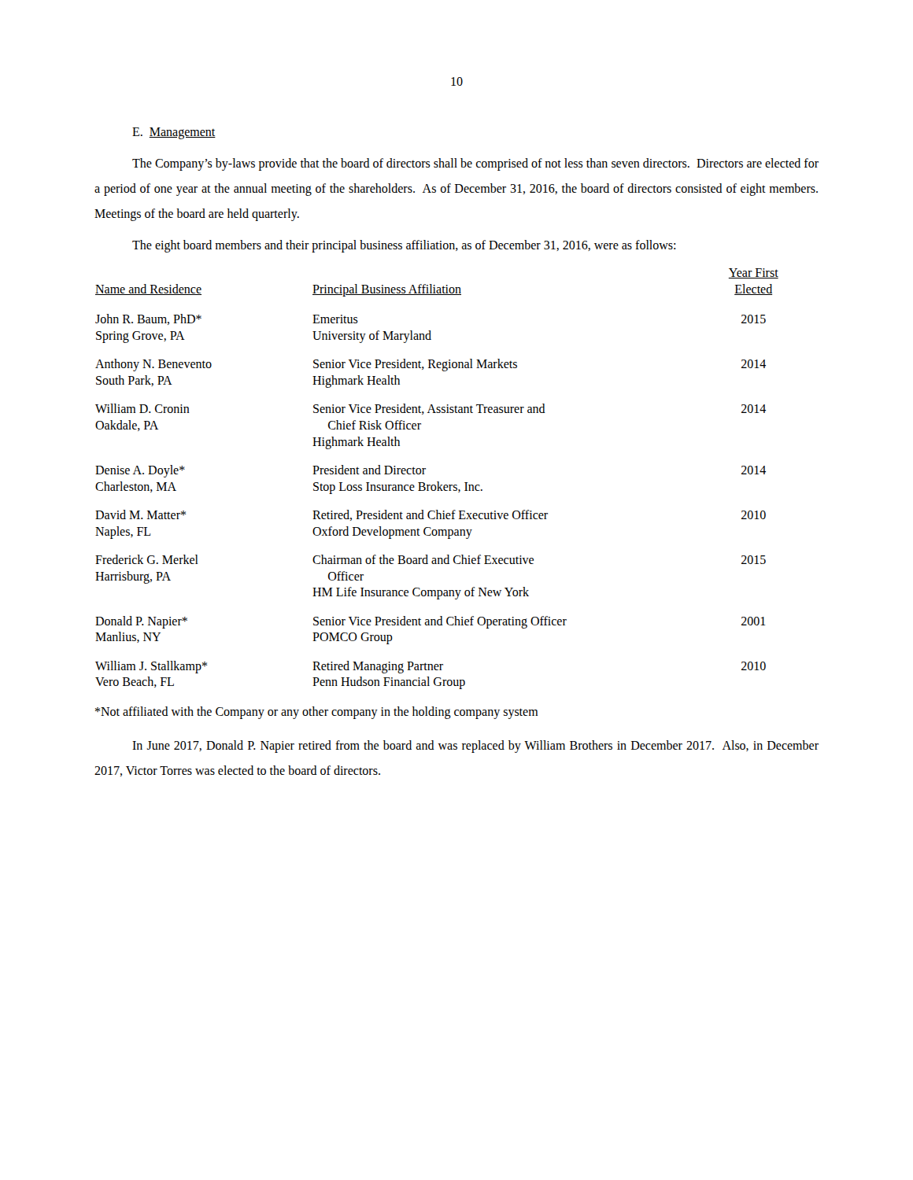10
E. Management
The Company’s by-laws provide that the board of directors shall be comprised of not less than seven directors. Directors are elected for a period of one year at the annual meeting of the shareholders. As of December 31, 2016, the board of directors consisted of eight members. Meetings of the board are held quarterly.
The eight board members and their principal business affiliation, as of December 31, 2016, were as follows:
| Name and Residence | Principal Business Affiliation | Year First Elected |
| --- | --- | --- |
| John R. Baum, PhD* Spring Grove, PA | Emeritus University of Maryland | 2015 |
| Anthony N. Benevento South Park, PA | Senior Vice President, Regional Markets Highmark Health | 2014 |
| William D. Cronin Oakdale, PA | Senior Vice President, Assistant Treasurer and Chief Risk Officer Highmark Health | 2014 |
| Denise A. Doyle* Charleston, MA | President and Director Stop Loss Insurance Brokers, Inc. | 2014 |
| David M. Matter* Naples, FL | Retired, President and Chief Executive Officer Oxford Development Company | 2010 |
| Frederick G. Merkel Harrisburg, PA | Chairman of the Board and Chief Executive Officer HM Life Insurance Company of New York | 2015 |
| Donald P. Napier* Manlius, NY | Senior Vice President and Chief Operating Officer POMCO Group | 2001 |
| William J. Stallkamp* Vero Beach, FL | Retired Managing Partner Penn Hudson Financial Group | 2010 |
*Not affiliated with the Company or any other company in the holding company system
In June 2017, Donald P. Napier retired from the board and was replaced by William Brothers in December 2017. Also, in December 2017, Victor Torres was elected to the board of directors.